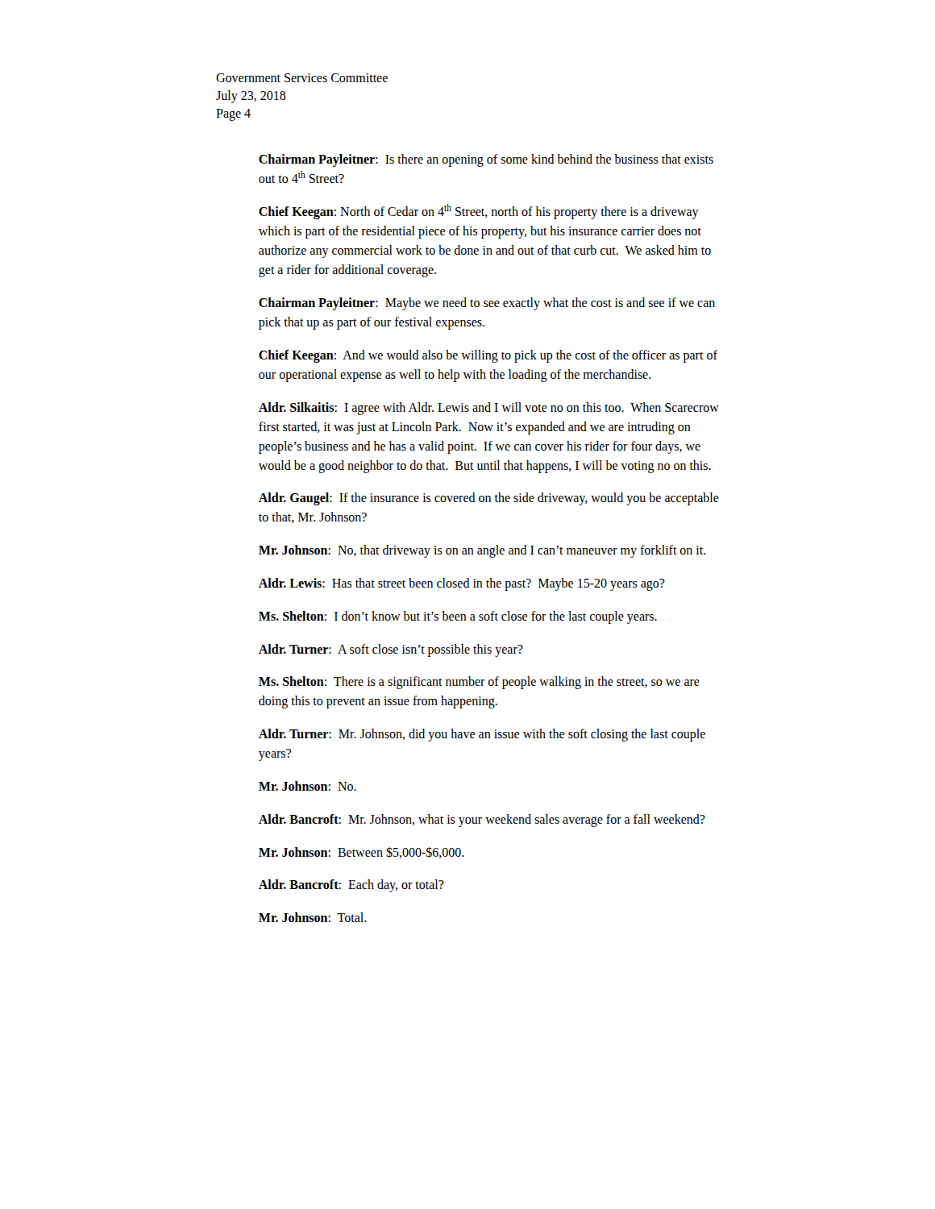Government Services Committee
July 23, 2018
Page 4
Chairman Payleitner: Is there an opening of some kind behind the business that exists out to 4th Street?
Chief Keegan: North of Cedar on 4th Street, north of his property there is a driveway which is part of the residential piece of his property, but his insurance carrier does not authorize any commercial work to be done in and out of that curb cut. We asked him to get a rider for additional coverage.
Chairman Payleitner: Maybe we need to see exactly what the cost is and see if we can pick that up as part of our festival expenses.
Chief Keegan: And we would also be willing to pick up the cost of the officer as part of our operational expense as well to help with the loading of the merchandise.
Aldr. Silkaitis: I agree with Aldr. Lewis and I will vote no on this too. When Scarecrow first started, it was just at Lincoln Park. Now it’s expanded and we are intruding on people’s business and he has a valid point. If we can cover his rider for four days, we would be a good neighbor to do that. But until that happens, I will be voting no on this.
Aldr. Gaugel: If the insurance is covered on the side driveway, would you be acceptable to that, Mr. Johnson?
Mr. Johnson: No, that driveway is on an angle and I can’t maneuver my forklift on it.
Aldr. Lewis: Has that street been closed in the past? Maybe 15-20 years ago?
Ms. Shelton: I don’t know but it’s been a soft close for the last couple years.
Aldr. Turner: A soft close isn’t possible this year?
Ms. Shelton: There is a significant number of people walking in the street, so we are doing this to prevent an issue from happening.
Aldr. Turner: Mr. Johnson, did you have an issue with the soft closing the last couple years?
Mr. Johnson: No.
Aldr. Bancroft: Mr. Johnson, what is your weekend sales average for a fall weekend?
Mr. Johnson: Between $5,000-$6,000.
Aldr. Bancroft: Each day, or total?
Mr. Johnson: Total.